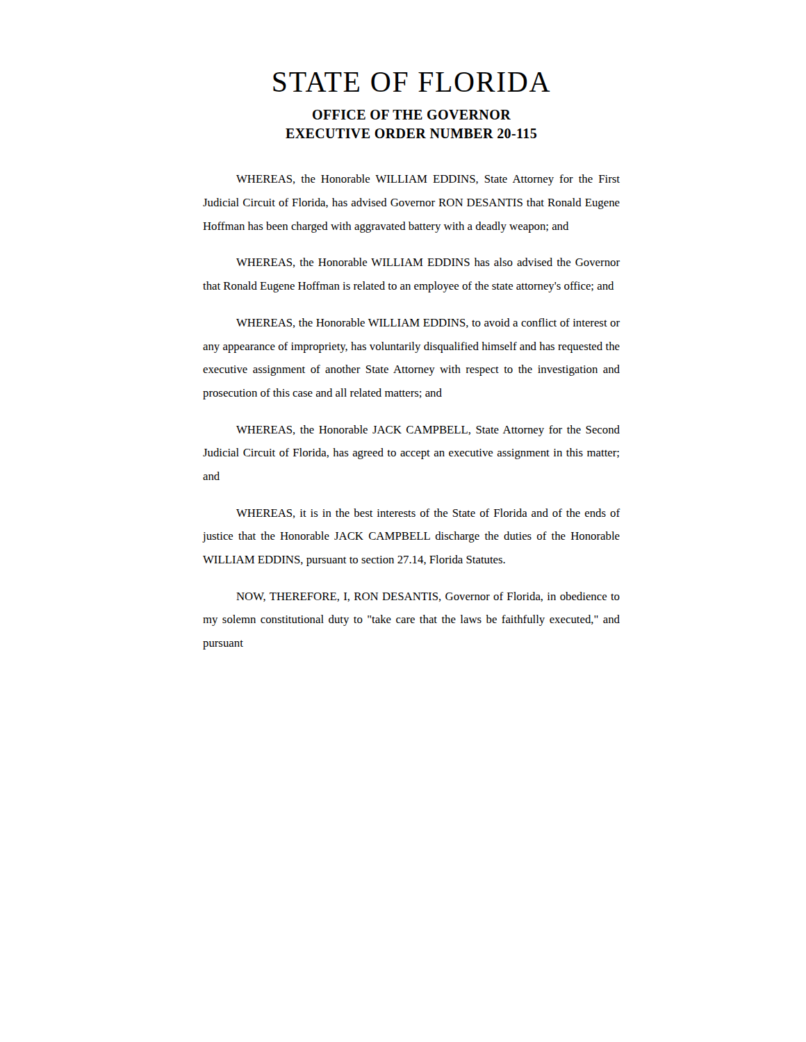STATE OF FLORIDA
OFFICE OF THE GOVERNOR
EXECUTIVE ORDER NUMBER 20-115
WHEREAS, the Honorable WILLIAM EDDINS, State Attorney for the First Judicial Circuit of Florida, has advised Governor RON DESANTIS that Ronald Eugene Hoffman has been charged with aggravated battery with a deadly weapon; and
WHEREAS, the Honorable WILLIAM EDDINS has also advised the Governor that Ronald Eugene Hoffman is related to an employee of the state attorney's office; and
WHEREAS, the Honorable WILLIAM EDDINS, to avoid a conflict of interest or any appearance of impropriety, has voluntarily disqualified himself and has requested the executive assignment of another State Attorney with respect to the investigation and prosecution of this case and all related matters; and
WHEREAS, the Honorable JACK CAMPBELL, State Attorney for the Second Judicial Circuit of Florida, has agreed to accept an executive assignment in this matter; and
WHEREAS, it is in the best interests of the State of Florida and of the ends of justice that the Honorable JACK CAMPBELL discharge the duties of the Honorable WILLIAM EDDINS, pursuant to section 27.14, Florida Statutes.
NOW, THEREFORE, I, RON DESANTIS, Governor of Florida, in obedience to my solemn constitutional duty to "take care that the laws be faithfully executed," and pursuant